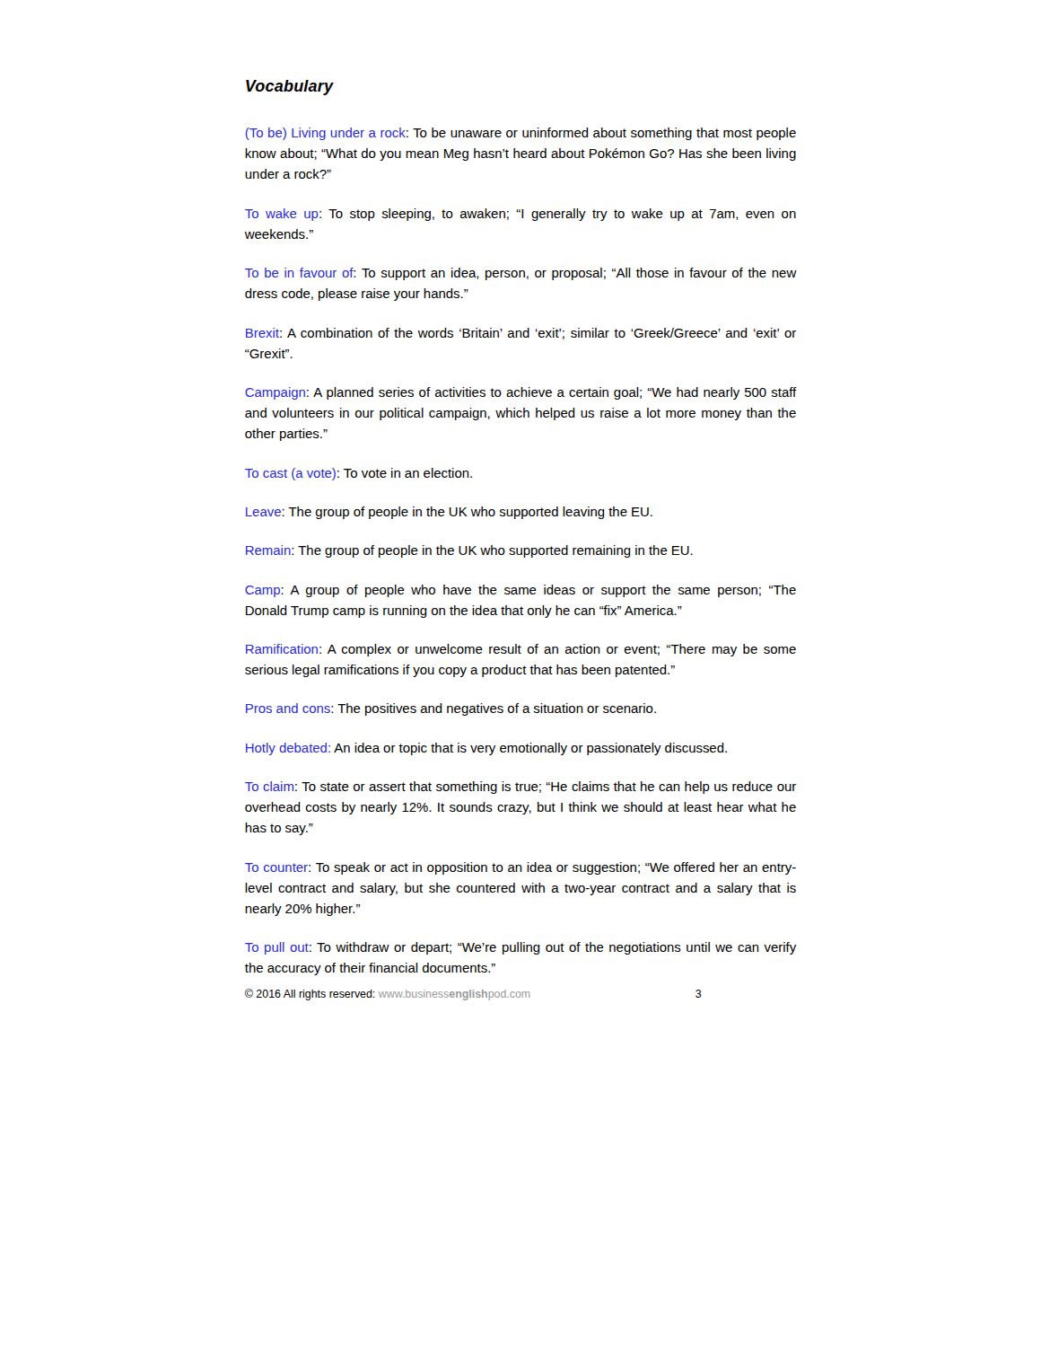Vocabulary
(To be) Living under a rock: To be unaware or uninformed about something that most people know about; “What do you mean Meg hasn’t heard about Pokémon Go? Has she been living under a rock?”
To wake up: To stop sleeping, to awaken; “I generally try to wake up at 7am, even on weekends.”
To be in favour of: To support an idea, person, or proposal; “All those in favour of the new dress code, please raise your hands.”
Brexit: A combination of the words ‘Britain’ and ‘exit’; similar to ‘Greek/Greece’ and ‘exit’ or “Grexit”.
Campaign: A planned series of activities to achieve a certain goal; “We had nearly 500 staff and volunteers in our political campaign, which helped us raise a lot more money than the other parties.”
To cast (a vote): To vote in an election.
Leave: The group of people in the UK who supported leaving the EU.
Remain: The group of people in the UK who supported remaining in the EU.
Camp: A group of people who have the same ideas or support the same person; “The Donald Trump camp is running on the idea that only he can “fix” America.”
Ramification: A complex or unwelcome result of an action or event; “There may be some serious legal ramifications if you copy a product that has been patented.”
Pros and cons: The positives and negatives of a situation or scenario.
Hotly debated: An idea or topic that is very emotionally or passionately discussed.
To claim: To state or assert that something is true; “He claims that he can help us reduce our overhead costs by nearly 12%. It sounds crazy, but I think we should at least hear what he has to say.”
To counter: To speak or act in opposition to an idea or suggestion; “We offered her an entry-level contract and salary, but she countered with a two-year contract and a salary that is nearly 20% higher.”
To pull out: To withdraw or depart; “We’re pulling out of the negotiations until we can verify the accuracy of their financial documents.”
© 2016 All rights reserved: www.businessenglishpod.com 3